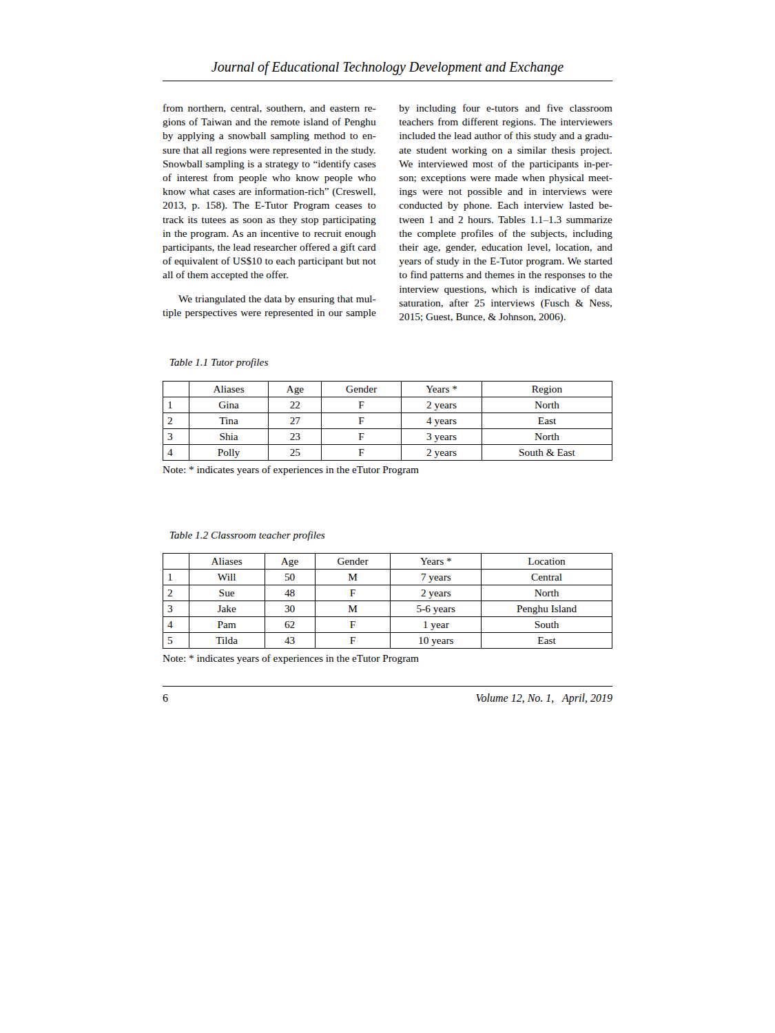Journal of Educational Technology Development and Exchange
from northern, central, southern, and eastern regions of Taiwan and the remote island of Penghu by applying a snowball sampling method to ensure that all regions were represented in the study. Snowball sampling is a strategy to “identify cases of interest from people who know people who know what cases are information-rich” (Creswell, 2013, p. 158). The E-Tutor Program ceases to track its tutees as soon as they stop participating in the program. As an incentive to recruit enough participants, the lead researcher offered a gift card of equivalent of US$10 to each participant but not all of them accepted the offer.
We triangulated the data by ensuring that multiple perspectives were represented in our sample by including four e-tutors and five classroom teachers from different regions. The interviewers included the lead author of this study and a graduate student working on a similar thesis project. We interviewed most of the participants in-person; exceptions were made when physical meetings were not possible and in interviews were conducted by phone. Each interview lasted between 1 and 2 hours. Tables 1.1–1.3 summarize the complete profiles of the subjects, including their age, gender, education level, location, and years of study in the E-Tutor program. We started to find patterns and themes in the responses to the interview questions, which is indicative of data saturation, after 25 interviews (Fusch & Ness, 2015; Guest, Bunce, & Johnson, 2006).
Table 1.1 Tutor profiles
| | Aliases | Age | Gender | Years * | Region |
| 1 | Gina | 22 | F | 2 years | North |
| 2 | Tina | 27 | F | 4 years | East |
| 3 | Shia | 23 | F | 3 years | North |
| 4 | Polly | 25 | F | 2 years | South & East |
Note: * indicates years of experiences in the eTutor Program
Table 1.2 Classroom teacher profiles
| | Aliases | Age | Gender | Years * | Location |
| 1 | Will | 50 | M | 7 years | Central |
| 2 | Sue | 48 | F | 2 years | North |
| 3 | Jake | 30 | M | 5-6 years | Penghu Island |
| 4 | Pam | 62 | F | 1 year | South |
| 5 | Tilda | 43 | F | 10 years | East |
Note: * indicates years of experiences in the eTutor Program
6 Volume 12, No. 1, April, 2019